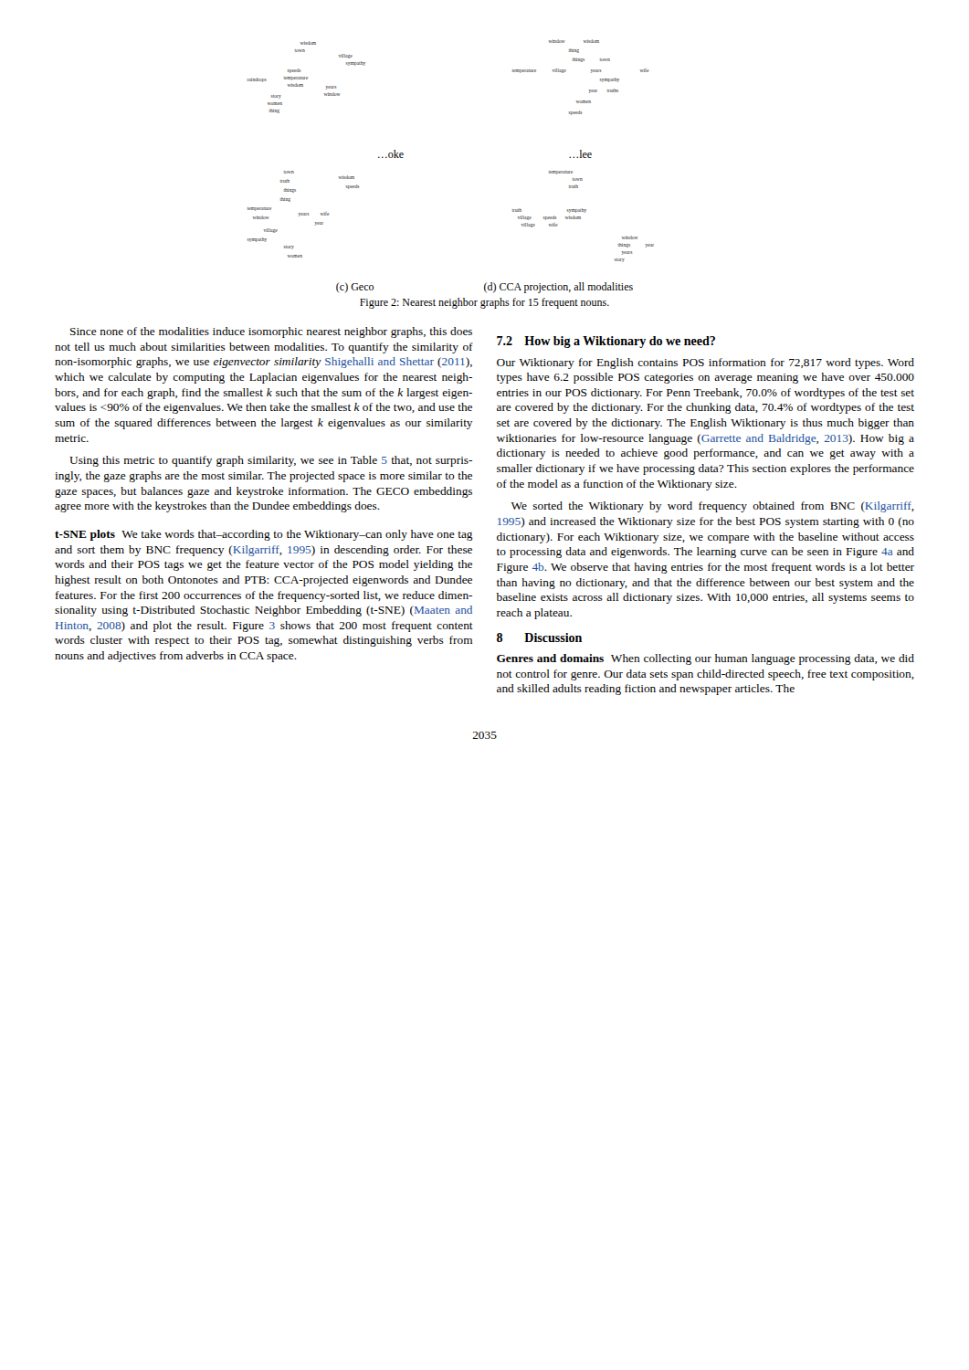wisdom town village sympathy speeds temperature wisdom raindrops years window story women thing
window wisdom thing things town temperature village years wife sympathy year truths women speeds
…oke …lee
town truth wisdom speeds things thing temperature window years wife year village sympathy story women
temperature town truth truth sympathy village speeds wisdom village wife window things year years story
(c) Geco (d) CCA projection, all modalities
Figure 2: Nearest neighbor graphs for 15 frequent nouns.
Since none of the modalities induce isomorphic nearest neighbor graphs, this does not tell us much about similarities between modalities. To quantify the similarity of non-isomorphic graphs, we use eigenvector similarity Shigehalli and Shettar (2011), which we calculate by computing the Laplacian eigenvalues for the nearest neighbors, and for each graph, find the smallest k such that the sum of the k largest eigenvalues is <90% of the eigenvalues. We then take the smallest k of the two, and use the sum of the squared differences between the largest k eigenvalues as our similarity metric.
Using this metric to quantify graph similarity, we see in Table 5 that, not surprisingly, the gaze graphs are the most similar. The projected space is more similar to the gaze spaces, but balances gaze and keystroke information. The GECO embeddings agree more with the keystrokes than the Dundee embeddings does.
t-SNE plots We take words that–according to the Wiktionary–can only have one tag and sort them by BNC frequency (Kilgarriff, 1995) in descending order. For these words and their POS tags we get the feature vector of the POS model yielding the highest result on both Ontonotes and PTB: CCA-projected eigenwords and Dundee features. For the first 200 occurrences of the frequency-sorted list, we reduce dimensionality using t-Distributed Stochastic Neighbor Embedding (t-SNE) (Maaten and Hinton, 2008) and plot the result. Figure 3 shows that 200 most frequent content words cluster with respect to their POS tag, somewhat distinguishing verbs from nouns and adjectives from adverbs in CCA space.
7.2 How big a Wiktionary do we need?
Our Wiktionary for English contains POS information for 72,817 word types. Word types have 6.2 possible POS categories on average meaning we have over 450.000 entries in our POS dictionary. For Penn Treebank, 70.0% of wordtypes of the test set are covered by the dictionary. For the chunking data, 70.4% of wordtypes of the test set are covered by the dictionary. The English Wiktionary is thus much bigger than wiktionaries for low-resource language (Garrette and Baldridge, 2013). How big a dictionary is needed to achieve good performance, and can we get away with a smaller dictionary if we have processing data? This section explores the performance of the model as a function of the Wiktionary size.
We sorted the Wiktionary by word frequency obtained from BNC (Kilgarriff, 1995) and increased the Wiktionary size for the best POS system starting with 0 (no dictionary). For each Wiktionary size, we compare with the baseline without access to processing data and eigenwords. The learning curve can be seen in Figure 4a and Figure 4b. We observe that having entries for the most frequent words is a lot better than having no dictionary, and that the difference between our best system and the baseline exists across all dictionary sizes. With 10,000 entries, all systems seems to reach a plateau.
8 Discussion
Genres and domains When collecting our human language processing data, we did not control for genre. Our data sets span child-directed speech, free text composition, and skilled adults reading fiction and newspaper articles. The
2035